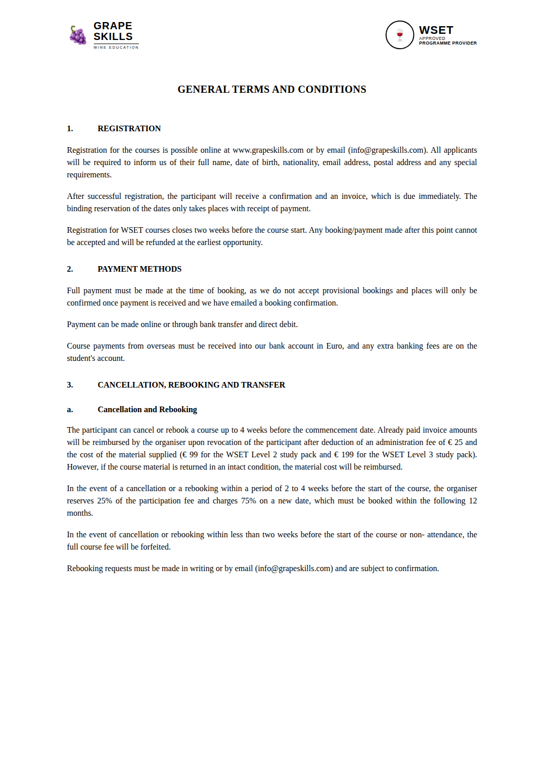🍇
GRAPE
SKILLS
WINE EDUCATION
🍷
WSET
APPROVED
PROGRAMME PROVIDER
GENERAL TERMS AND CONDITIONS
1. REGISTRATION
Registration for the courses is possible online at www.grapeskills.com or by email (info@grapeskills.com). All applicants will be required to inform us of their full name, date of birth, nationality, email address, postal address and any special requirements.
After successful registration, the participant will receive a confirmation and an invoice, which is due immediately. The binding reservation of the dates only takes places with receipt of payment.
Registration for WSET courses closes two weeks before the course start. Any booking/payment made after this point cannot be accepted and will be refunded at the earliest opportunity.
2. PAYMENT METHODS
Full payment must be made at the time of booking, as we do not accept provisional bookings and places will only be confirmed once payment is received and we have emailed a booking confirmation.
Payment can be made online or through bank transfer and direct debit.
Course payments from overseas must be received into our bank account in Euro, and any extra banking fees are on the student's account.
3. CANCELLATION, REBOOKING AND TRANSFER
a. Cancellation and Rebooking
The participant can cancel or rebook a course up to 4 weeks before the commencement date. Already paid invoice amounts will be reimbursed by the organiser upon revocation of the participant after deduction of an administration fee of € 25 and the cost of the material supplied (€ 99 for the WSET Level 2 study pack and € 199 for the WSET Level 3 study pack). However, if the course material is returned in an intact condition, the material cost will be reimbursed.
In the event of a cancellation or a rebooking within a period of 2 to 4 weeks before the start of the course, the organiser reserves 25% of the participation fee and charges 75% on a new date, which must be booked within the following 12 months.
In the event of cancellation or rebooking within less than two weeks before the start of the course or non- attendance, the full course fee will be forfeited.
Rebooking requests must be made in writing or by email (info@grapeskills.com) and are subject to confirmation.